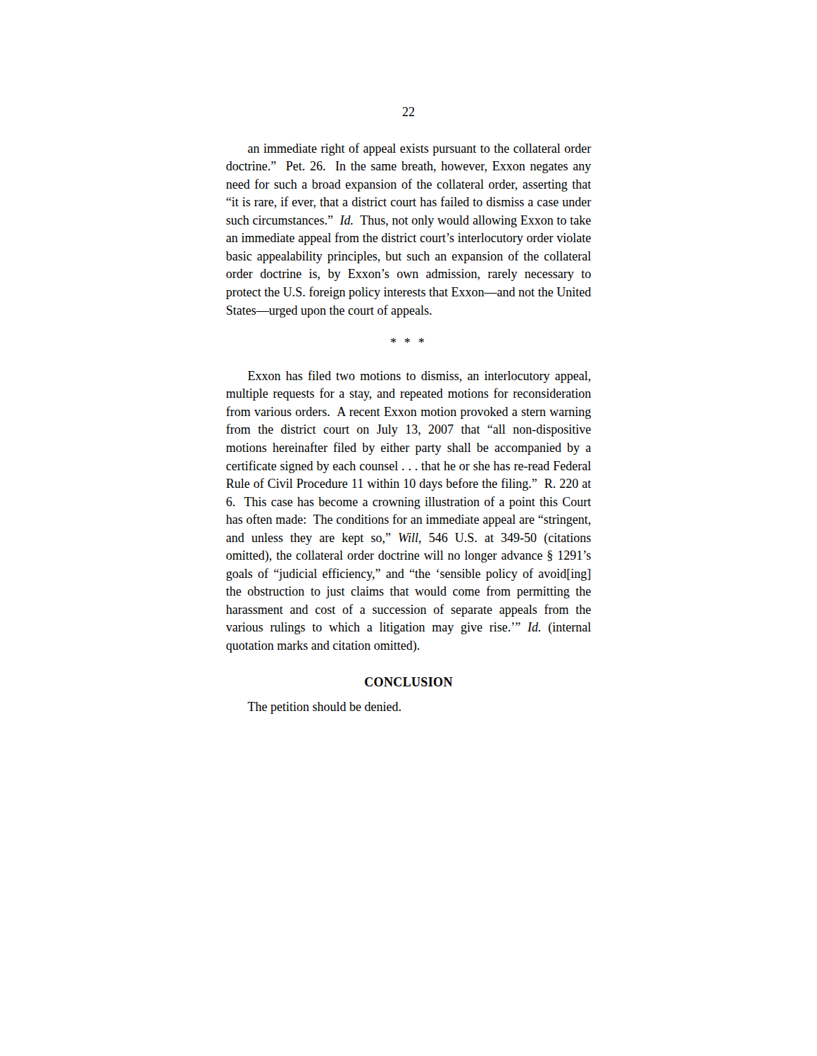22
an immediate right of appeal exists pursuant to the collateral order doctrine.” Pet. 26. In the same breath, however, Exxon negates any need for such a broad expansion of the collateral order, asserting that “it is rare, if ever, that a district court has failed to dismiss a case under such circumstances.” Id. Thus, not only would allowing Exxon to take an immediate appeal from the district court’s interlocutory order violate basic appealability principles, but such an expansion of the collateral order doctrine is, by Exxon’s own admission, rarely necessary to protect the U.S. foreign policy interests that Exxon—and not the United States—urged upon the court of appeals.
* * *
Exxon has filed two motions to dismiss, an interlocutory appeal, multiple requests for a stay, and repeated motions for reconsideration from various orders. A recent Exxon motion provoked a stern warning from the district court on July 13, 2007 that “all non-dispositive motions hereinafter filed by either party shall be accompanied by a certificate signed by each counsel . . . that he or she has re-read Federal Rule of Civil Procedure 11 within 10 days before the filing.” R. 220 at 6. This case has become a crowning illustration of a point this Court has often made: The conditions for an immediate appeal are “stringent, and unless they are kept so,” Will, 546 U.S. at 349-50 (citations omitted), the collateral order doctrine will no longer advance § 1291’s goals of “judicial efficiency,” and “the ‘sensible policy of avoid[ing] the obstruction to just claims that would come from permitting the harassment and cost of a succession of separate appeals from the various rulings to which a litigation may give rise.’” Id. (internal quotation marks and citation omitted).
CONCLUSION
The petition should be denied.